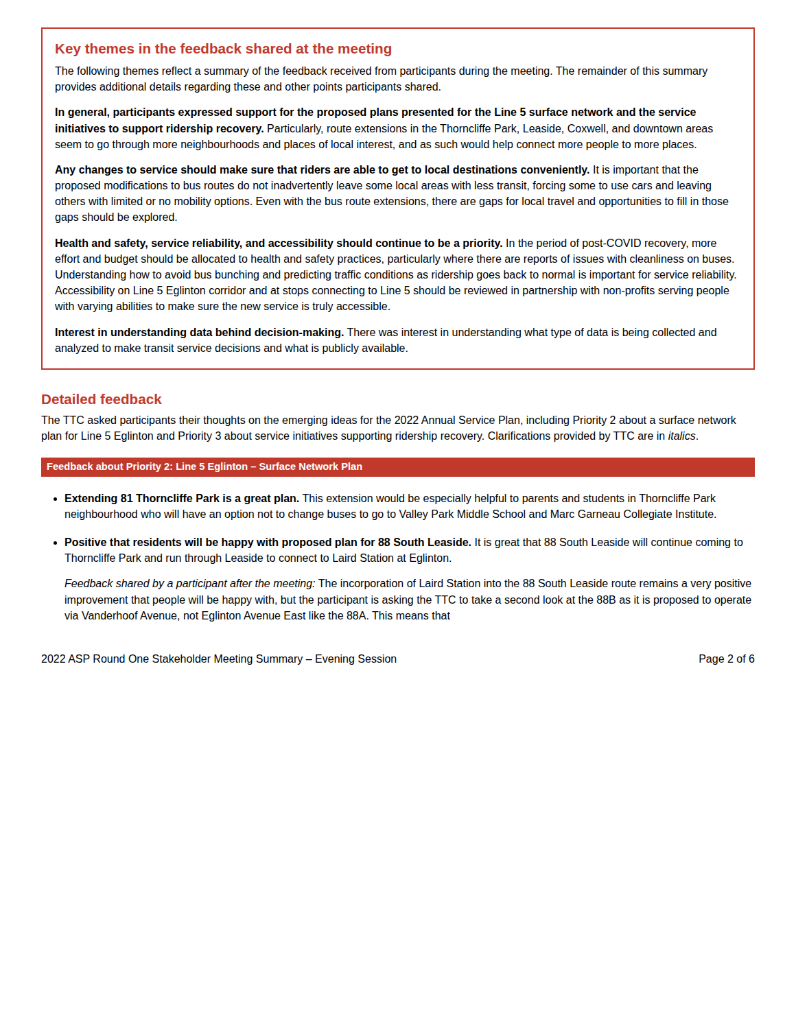Key themes in the feedback shared at the meeting
The following themes reflect a summary of the feedback received from participants during the meeting. The remainder of this summary provides additional details regarding these and other points participants shared.
In general, participants expressed support for the proposed plans presented for the Line 5 surface network and the service initiatives to support ridership recovery. Particularly, route extensions in the Thorncliffe Park, Leaside, Coxwell, and downtown areas seem to go through more neighbourhoods and places of local interest, and as such would help connect more people to more places.
Any changes to service should make sure that riders are able to get to local destinations conveniently. It is important that the proposed modifications to bus routes do not inadvertently leave some local areas with less transit, forcing some to use cars and leaving others with limited or no mobility options. Even with the bus route extensions, there are gaps for local travel and opportunities to fill in those gaps should be explored.
Health and safety, service reliability, and accessibility should continue to be a priority. In the period of post-COVID recovery, more effort and budget should be allocated to health and safety practices, particularly where there are reports of issues with cleanliness on buses. Understanding how to avoid bus bunching and predicting traffic conditions as ridership goes back to normal is important for service reliability. Accessibility on Line 5 Eglinton corridor and at stops connecting to Line 5 should be reviewed in partnership with non-profits serving people with varying abilities to make sure the new service is truly accessible.
Interest in understanding data behind decision-making. There was interest in understanding what type of data is being collected and analyzed to make transit service decisions and what is publicly available.
Detailed feedback
The TTC asked participants their thoughts on the emerging ideas for the 2022 Annual Service Plan, including Priority 2 about a surface network plan for Line 5 Eglinton and Priority 3 about service initiatives supporting ridership recovery. Clarifications provided by TTC are in italics.
Feedback about Priority 2: Line 5 Eglinton – Surface Network Plan
Extending 81 Thorncliffe Park is a great plan. This extension would be especially helpful to parents and students in Thorncliffe Park neighbourhood who will have an option not to change buses to go to Valley Park Middle School and Marc Garneau Collegiate Institute.
Positive that residents will be happy with proposed plan for 88 South Leaside. It is great that 88 South Leaside will continue coming to Thorncliffe Park and run through Leaside to connect to Laird Station at Eglinton.
Feedback shared by a participant after the meeting: The incorporation of Laird Station into the 88 South Leaside route remains a very positive improvement that people will be happy with, but the participant is asking the TTC to take a second look at the 88B as it is proposed to operate via Vanderhoof Avenue, not Eglinton Avenue East like the 88A. This means that
2022 ASP Round One Stakeholder Meeting Summary – Evening Session Page 2 of 6